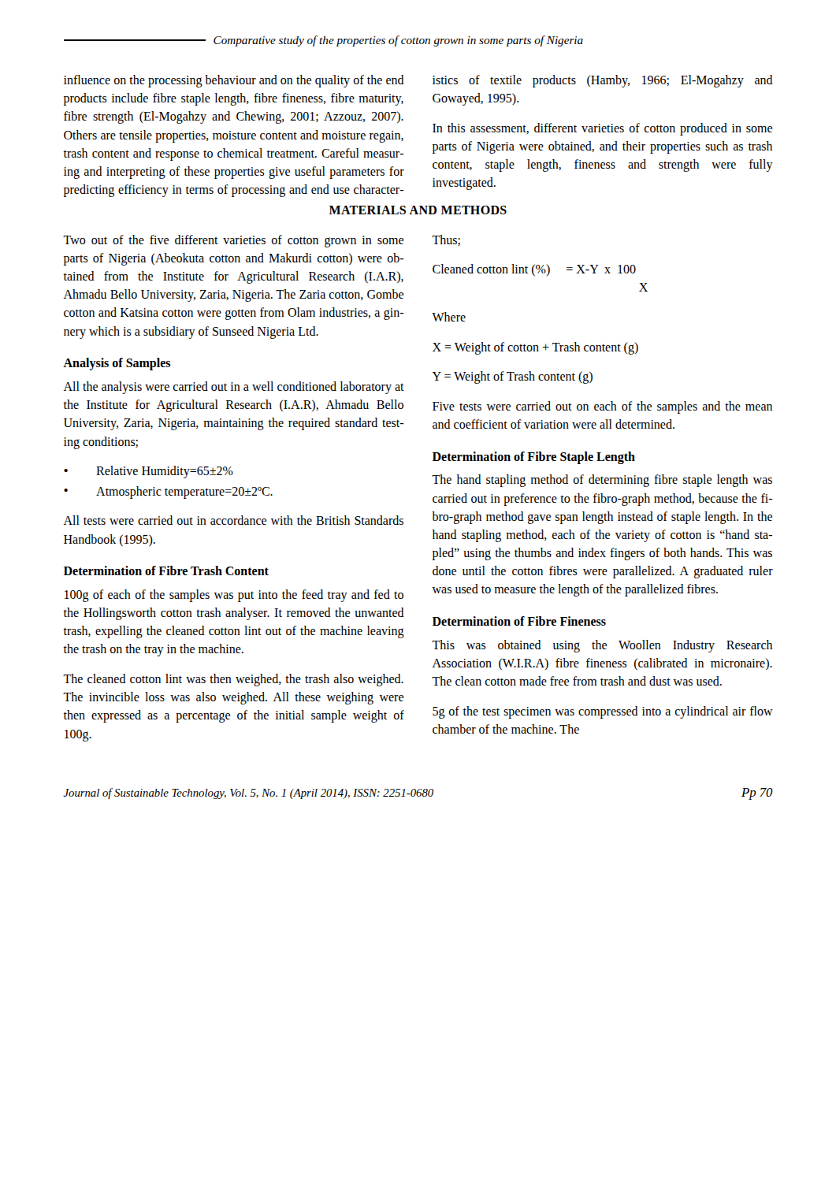Comparative study of the properties of cotton grown in some parts of Nigeria
influence on the processing behaviour and on the quality of the end products include fibre staple length, fibre fineness, fibre maturity, fibre strength (El-Mogahzy and Chewing, 2001; Azzouz, 2007). Others are tensile properties, moisture content and moisture regain, trash content and response to chemical treatment. Careful measuring and interpreting of these properties give useful parameters for predicting efficiency in terms of processing and end use characteristics of textile products (Hamby, 1966; El-Mogahzy and Gowayed, 1995).
In this assessment, different varieties of cotton produced in some parts of Nigeria were obtained, and their properties such as trash content, staple length, fineness and strength were fully investigated.
MATERIALS AND METHODS
Two out of the five different varieties of cotton grown in some parts of Nigeria (Abeokuta cotton and Makurdi cotton) were obtained from the Institute for Agricultural Research (I.A.R), Ahmadu Bello University, Zaria, Nigeria. The Zaria cotton, Gombe cotton and Katsina cotton were gotten from Olam industries, a ginnery which is a subsidiary of Sunseed Nigeria Ltd.
Analysis of Samples
All the analysis were carried out in a well conditioned laboratory at the Institute for Agricultural Research (I.A.R), Ahmadu Bello University, Zaria, Nigeria, maintaining the required standard testing conditions;
Relative Humidity=65±2%
Atmospheric temperature=20±2ºC.
All tests were carried out in accordance with the British Standards Handbook (1995).
Determination of Fibre Trash Content
100g of each of the samples was put into the feed tray and fed to the Hollingsworth cotton trash analyser. It removed the unwanted trash, expelling the cleaned cotton lint out of the machine leaving the trash on the tray in the machine.
The cleaned cotton lint was then weighed, the trash also weighed. The invincible loss was also weighed. All these weighing were then expressed as a percentage of the initial sample weight of 100g.
Thus;
Cleaned cotton lint (%) = X-Y x 100 X
Where
X = Weight of cotton + Trash content (g)
Y = Weight of Trash content (g)
Five tests were carried out on each of the samples and the mean and coefficient of variation were all determined.
Determination of Fibre Staple Length
The hand stapling method of determining fibre staple length was carried out in preference to the fibro-graph method, because the fibro-graph method gave span length instead of staple length. In the hand stapling method, each of the variety of cotton is “hand stapled” using the thumbs and index fingers of both hands. This was done until the cotton fibres were parallelized. A graduated ruler was used to measure the length of the parallelized fibres.
Determination of Fibre Fineness
This was obtained using the Woollen Industry Research Association (W.I.R.A) fibre fineness (calibrated in micronaire). The clean cotton made free from trash and dust was used.
5g of the test specimen was compressed into a cylindrical air flow chamber of the machine. The
Journal of Sustainable Technology, Vol. 5, No. 1 (April 2014), ISSN: 2251-0680
Pp 70